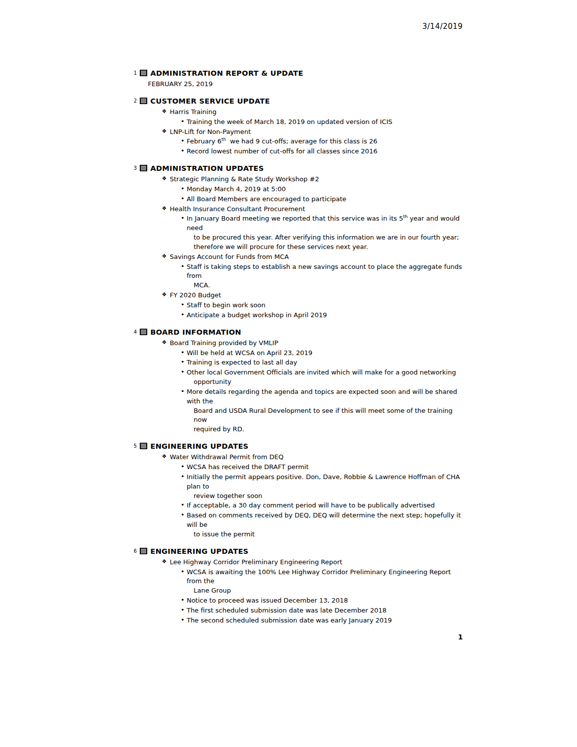3/14/2019
1 ADMINISTRATION REPORT & UPDATE
FEBRUARY 25, 2019
2 CUSTOMER SERVICE UPDATE
Harris Training
Training the week of March 18, 2019 on updated version of ICIS
LNP-Lift for Non-Payment
February 6th we had 9 cut-offs; average for this class is 26
Record lowest number of cut-offs for all classes since 2016
3 ADMINISTRATION UPDATES
Strategic Planning & Rate Study Workshop #2
Monday March 4, 2019 at 5:00
All Board Members are encouraged to participate
Health Insurance Consultant Procurement
In January Board meeting we reported that this service was in its 5th year and would need to be procured this year. After verifying this information we are in our fourth year; therefore we will procure for these services next year.
Savings Account for Funds from MCA
Staff is taking steps to establish a new savings account to place the aggregate funds from MCA.
FY 2020 Budget
Staff to begin work soon
Anticipate a budget workshop in April 2019
4 BOARD INFORMATION
Board Training provided by VMLIP
Will be held at WCSA on April 23, 2019
Training is expected to last all day
Other local Government Officials are invited which will make for a good networking opportunity
More details regarding the agenda and topics are expected soon and will be shared with the Board and USDA Rural Development to see if this will meet some of the training now required by RD.
5 ENGINEERING UPDATES
Water Withdrawal Permit from DEQ
WCSA has received the DRAFT permit
Initially the permit appears positive. Don, Dave, Robbie & Lawrence Hoffman of CHA plan to review together soon
If acceptable, a 30 day comment period will have to be publically advertised
Based on comments received by DEQ, DEQ will determine the next step; hopefully it will be to issue the permit
6 ENGINEERING UPDATES
Lee Highway Corridor Preliminary Engineering Report
WCSA is awaiting the 100% Lee Highway Corridor Preliminary Engineering Report from the Lane Group
Notice to proceed was issued December 13, 2018
The first scheduled submission date was late December 2018
The second scheduled submission date was early January 2019
1